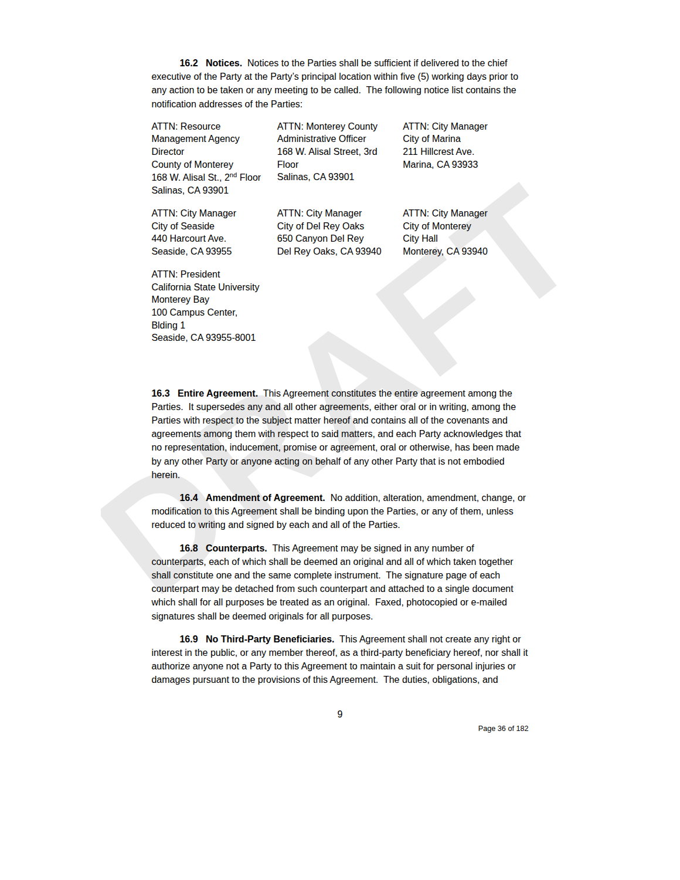DRAFT
16.2 Notices. Notices to the Parties shall be sufficient if delivered to the chief executive of the Party at the Party’s principal location within five (5) working days prior to any action to be taken or any meeting to be called. The following notice list contains the notification addresses of the Parties:
| ATTN: Resource Management Agency Director County of Monterey 168 W. Alisal St., 2 nd Floor Salinas, CA 93901 | ATTN: Monterey County Administrative Officer 168 W. Alisal Street, 3rd Floor Salinas, CA 93901 | ATTN: City Manager City of Marina 211 Hillcrest Ave. Marina, CA 93933 |
| ATTN: City Manager City of Seaside 440 Harcourt Ave. Seaside, CA 93955 | ATTN: City Manager City of Del Rey Oaks 650 Canyon Del Rey Del Rey Oaks, CA 93940 | ATTN: City Manager City of Monterey City Hall Monterey, CA 93940 |
| ATTN: President California State University Monterey Bay 100 Campus Center, Blding 1 Seaside, CA 93955-8001 | | |
16.3 Entire Agreement. This Agreement constitutes the entire agreement among the Parties. It supersedes any and all other agreements, either oral or in writing, among the Parties with respect to the subject matter hereof and contains all of the covenants and agreements among them with respect to said matters, and each Party acknowledges that no representation, inducement, promise or agreement, oral or otherwise, has been made by any other Party or anyone acting on behalf of any other Party that is not embodied herein.
16.4 Amendment of Agreement. No addition, alteration, amendment, change, or modification to this Agreement shall be binding upon the Parties, or any of them, unless reduced to writing and signed by each and all of the Parties.
16.8 Counterparts. This Agreement may be signed in any number of counterparts, each of which shall be deemed an original and all of which taken together shall constitute one and the same complete instrument. The signature page of each counterpart may be detached from such counterpart and attached to a single document which shall for all purposes be treated as an original. Faxed, photocopied or e-mailed signatures shall be deemed originals for all purposes.
16.9 No Third-Party Beneficiaries. This Agreement shall not create any right or interest in the public, or any member thereof, as a third-party beneficiary hereof, nor shall it authorize anyone not a Party to this Agreement to maintain a suit for personal injuries or damages pursuant to the provisions of this Agreement. The duties, obligations, and
9
Page 36 of 182